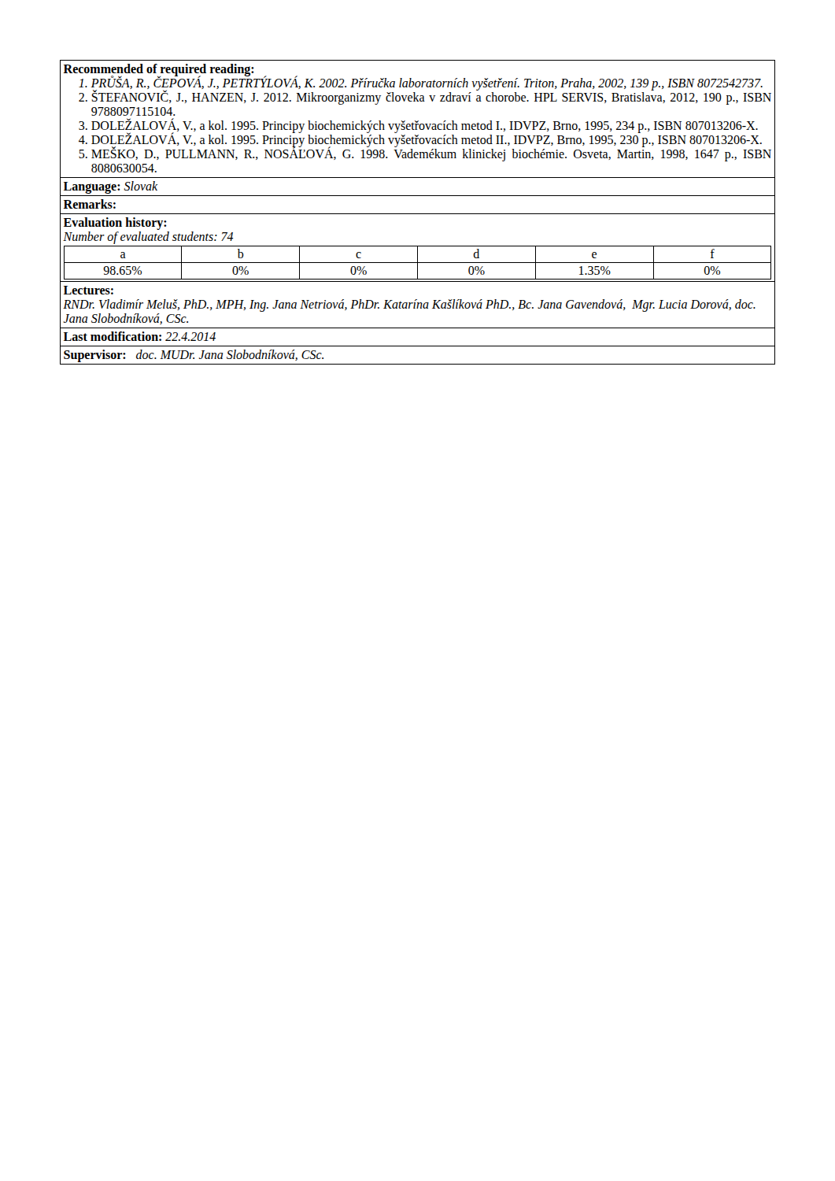| Recommended of required reading: PRŮŠA, R., ČEPOVÁ, J., PETRTÝLOVÁ, K. 2002. Příručka laboratorních vyšetření. Triton, Praha, 2002, 139 p., ISBN 8072542737. ŠTEFANOVIČ, J., HANZEN, J. 2012. Mikroorganizmy človeka v zdraví a chorobe. HPL SERVIS, Bratislava, 2012, 190 p., ISBN 9788097115104. DOLEŽALOVÁ, V., a kol. 1995. Principy biochemických vyšetřovacích metod I., IDVPZ, Brno, 1995, 234 p., ISBN 807013206-X. DOLEŽALOVÁ, V., a kol. 1995. Principy biochemických vyšetřovacích metod II., IDVPZ, Brno, 1995, 230 p., ISBN 807013206-X. MEŠKO, D., PULLMANN, R., NOSÁĽOVÁ, G. 1998. Vademékum klinickej biochémie. Osveta, Martin, 1998, 1647 p., ISBN 8080630054. |
| Language: Slovak |
| Remarks: |
| Evaluation history: Number of evaluated students: 74 / a / b / c / d / e / f / / 98.65% / 0% / 0% / 0% / 1.35% / 0% / |
| Lectures: RNDr. Vladimír Meluš, PhD., MPH, Ing. Jana Netriová, PhDr. Katarína Kašlíková PhD., Bc. Jana Gavendová, Mgr. Lucia Dorová, doc. Jana Slobodníková, CSc. |
| Last modification: 22.4.2014 |
| Supervisor: doc. MUDr. Jana Slobodníková, CSc. |